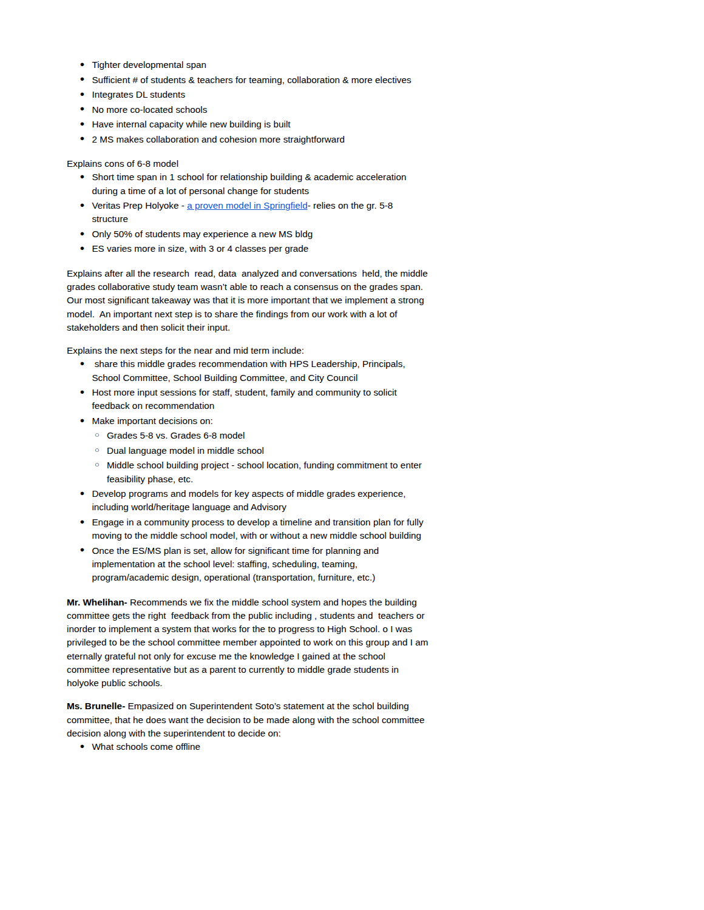Tighter developmental span
Sufficient # of students & teachers for teaming, collaboration & more electives
Integrates DL students
No more co-located schools
Have internal capacity while new building is built
2 MS makes collaboration and cohesion more straightforward
Explains cons of 6-8 model
Short time span in 1 school for relationship building & academic acceleration during a time of a lot of personal change for students
Veritas Prep Holyoke - a proven model in Springfield- relies on the gr. 5-8 structure
Only 50% of students may experience a new MS bldg
ES varies more in size, with 3 or 4 classes per grade
Explains after all the research read, data analyzed and conversations held, the middle grades collaborative study team wasn’t able to reach a consensus on the grades span. Our most significant takeaway was that it is more important that we implement a strong model. An important next step is to share the findings from our work with a lot of stakeholders and then solicit their input.
Explains the next steps for the near and mid term include:
share this middle grades recommendation with HPS Leadership, Principals, School Committee, School Building Committee, and City Council
Host more input sessions for staff, student, family and community to solicit feedback on recommendation
Make important decisions on:
Grades 5-8 vs. Grades 6-8 model
Dual language model in middle school
Middle school building project - school location, funding commitment to enter feasibility phase, etc.
Develop programs and models for key aspects of middle grades experience, including world/heritage language and Advisory
Engage in a community process to develop a timeline and transition plan for fully moving to the middle school model, with or without a new middle school building
Once the ES/MS plan is set, allow for significant time for planning and implementation at the school level: staffing, scheduling, teaming, program/academic design, operational (transportation, furniture, etc.)
Mr. Whelihan- Recommends we fix the middle school system and hopes the building committee gets the right feedback from the public including , students and teachers or inorder to implement a system that works for the to progress to High School. o I was privileged to be the school committee member appointed to work on this group and I am eternally grateful not only for excuse me the knowledge I gained at the school committee representative but as a parent to currently to middle grade students in holyoke public schools.
Ms. Brunelle- Empasized on Superintendent Soto’s statement at the schol building committee, that he does want the decision to be made along with the school committee decision along with the superintendent to decide on:
What schools come offline